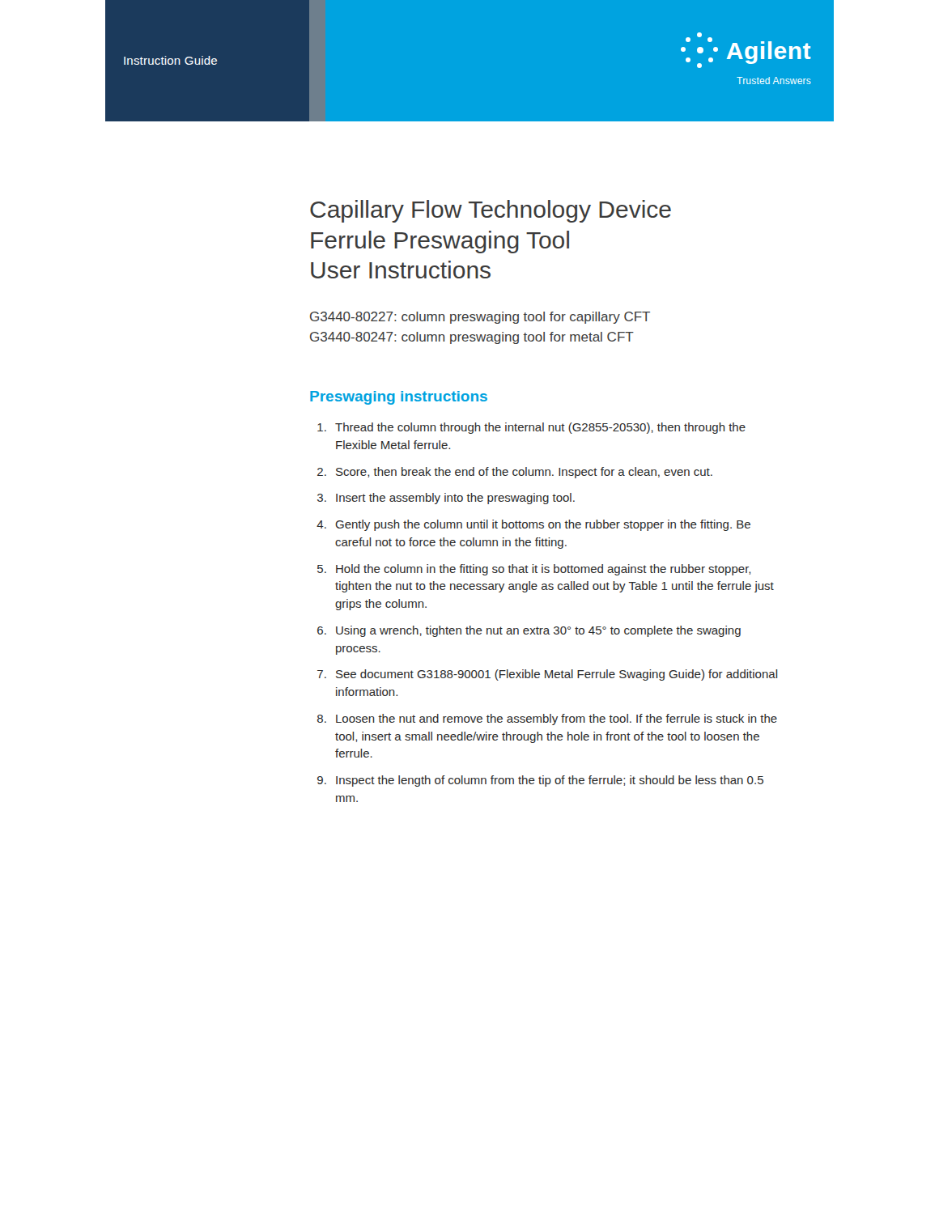Instruction Guide
Agilent
Trusted Answers
Capillary Flow Technology Device
Ferrule Preswaging Tool
User Instructions
G3440-80227: column preswaging tool for capillary CFT
G3440-80247: column preswaging tool for metal CFT
Preswaging instructions
Thread the column through the internal nut (G2855-20530), then through the Flexible Metal ferrule.
Score, then break the end of the column. Inspect for a clean, even cut.
Insert the assembly into the preswaging tool.
Gently push the column until it bottoms on the rubber stopper in the fitting. Be careful not to force the column in the fitting.
Hold the column in the fitting so that it is bottomed against the rubber stopper, tighten the nut to the necessary angle as called out by Table 1 until the ferrule just grips the column.
Using a wrench, tighten the nut an extra 30° to 45° to complete the swaging process.
See document G3188-90001 (Flexible Metal Ferrule Swaging Guide) for additional information.
Loosen the nut and remove the assembly from the tool. If the ferrule is stuck in the tool, insert a small needle/wire through the hole in front of the tool to loosen the ferrule.
Inspect the length of column from the tip of the ferrule; it should be less than 0.5 mm.